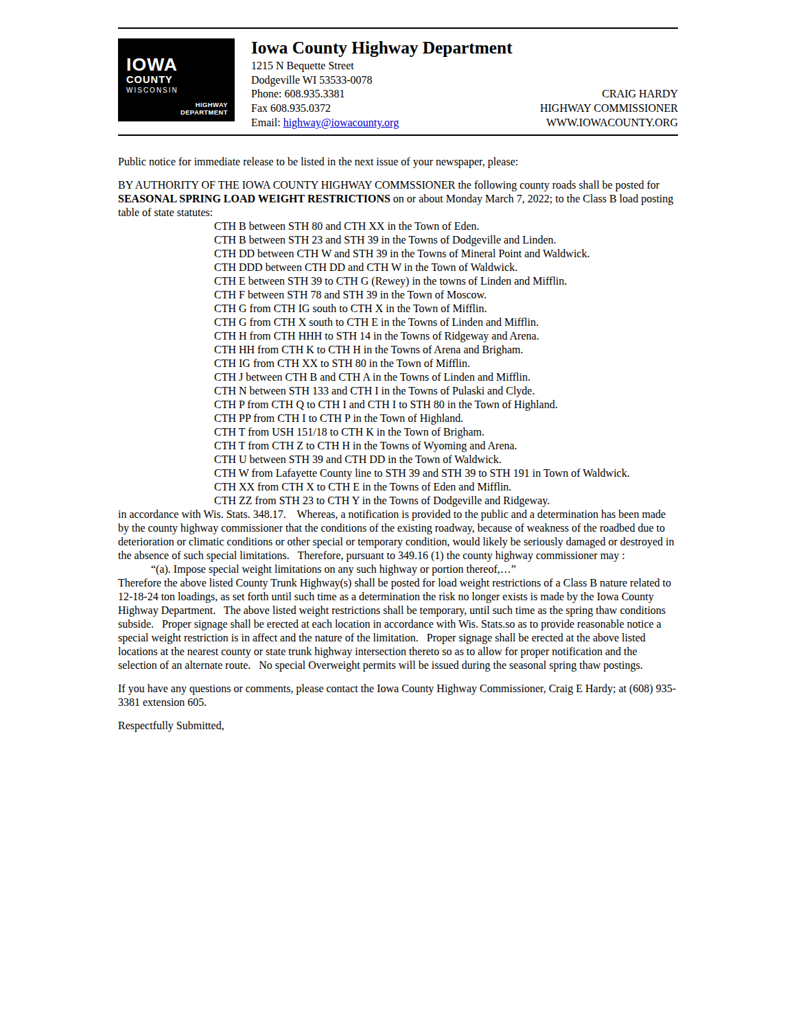IOWA
COUNTY
WISCONSIN
HIGHWAY
DEPARTMENT
Iowa County Highway Department
1215 N Bequette Street
Dodgeville WI 53533-0078
Phone: 608.935.3381
Fax 608.935.0372
Email: highway@iowacounty.org
CRAIG HARDY
HIGHWAY COMMISSIONER
WWW.IOWACOUNTY.ORG
Public notice for immediate release to be listed in the next issue of your newspaper, please:
BY AUTHORITY OF THE IOWA COUNTY HIGHWAY COMMSSIONER the following county roads shall be posted for SEASONAL SPRING LOAD WEIGHT RESTRICTIONS on or about Monday March 7, 2022; to the Class B load posting table of state statutes:
CTH B between STH 80 and CTH XX in the Town of Eden.
CTH B between STH 23 and STH 39 in the Towns of Dodgeville and Linden.
CTH DD between CTH W and STH 39 in the Towns of Mineral Point and Waldwick.
CTH DDD between CTH DD and CTH W in the Town of Waldwick.
CTH E between STH 39 to CTH G (Rewey) in the towns of Linden and Mifflin.
CTH F between STH 78 and STH 39 in the Town of Moscow.
CTH G from CTH IG south to CTH X in the Town of Mifflin.
CTH G from CTH X south to CTH E in the Towns of Linden and Mifflin.
CTH H from CTH HHH to STH 14 in the Towns of Ridgeway and Arena.
CTH HH from CTH K to CTH H in the Towns of Arena and Brigham.
CTH IG from CTH XX to STH 80 in the Town of Mifflin.
CTH J between CTH B and CTH A in the Towns of Linden and Mifflin.
CTH N between STH 133 and CTH I in the Towns of Pulaski and Clyde.
CTH P from CTH Q to CTH I and CTH I to STH 80 in the Town of Highland.
CTH PP from CTH I to CTH P in the Town of Highland.
CTH T from USH 151/18 to CTH K in the Town of Brigham.
CTH T from CTH Z to CTH H in the Towns of Wyoming and Arena.
CTH U between STH 39 and CTH DD in the Town of Waldwick.
CTH W from Lafayette County line to STH 39 and STH 39 to STH 191 in Town of Waldwick.
CTH XX from CTH X to CTH E in the Towns of Eden and Mifflin.
CTH ZZ from STH 23 to CTH Y in the Towns of Dodgeville and Ridgeway.
in accordance with Wis. Stats. 348.17. Whereas, a notification is provided to the public and a determination has been made by the county highway commissioner that the conditions of the existing roadway, because of weakness of the roadbed due to deterioration or climatic conditions or other special or temporary condition, would likely be seriously damaged or destroyed in the absence of such special limitations. Therefore, pursuant to 349.16 (1) the county highway commissioner may :
“(a). Impose special weight limitations on any such highway or portion thereof,…”
Therefore the above listed County Trunk Highway(s) shall be posted for load weight restrictions of a Class B nature related to 12-18-24 ton loadings, as set forth until such time as a determination the risk no longer exists is made by the Iowa County Highway Department. The above listed weight restrictions shall be temporary, until such time as the spring thaw conditions subside. Proper signage shall be erected at each location in accordance with Wis. Stats.so as to provide reasonable notice a special weight restriction is in affect and the nature of the limitation. Proper signage shall be erected at the above listed locations at the nearest county or state trunk highway intersection thereto so as to allow for proper notification and the selection of an alternate route. No special Overweight permits will be issued during the seasonal spring thaw postings.
If you have any questions or comments, please contact the Iowa County Highway Commissioner, Craig E Hardy; at (608) 935-3381 extension 605.
Respectfully Submitted,